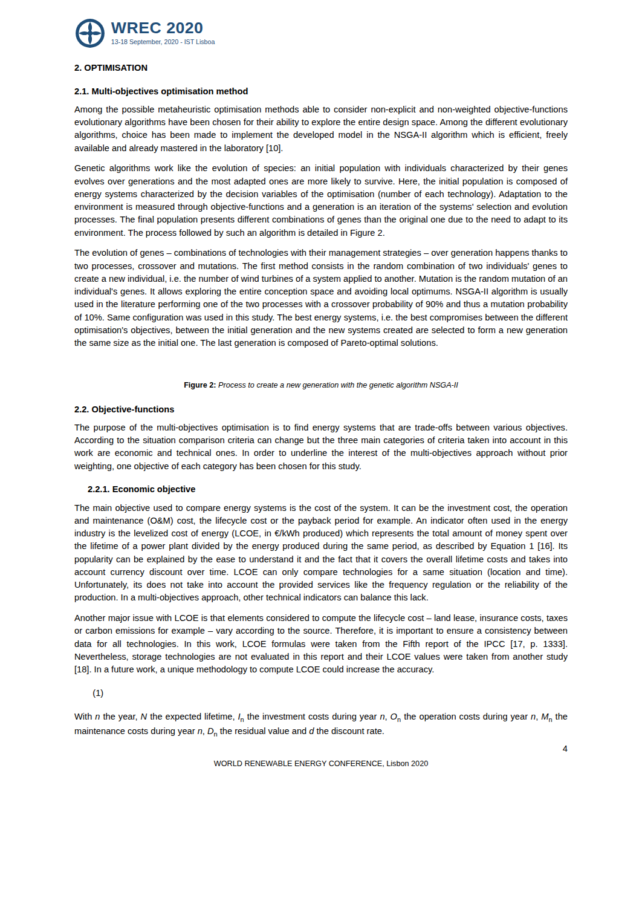WREC 2020
13-18 September, 2020 - IST Lisboa
2. OPTIMISATION
2.1. Multi-objectives optimisation method
Among the possible metaheuristic optimisation methods able to consider non-explicit and non-weighted objective-functions evolutionary algorithms have been chosen for their ability to explore the entire design space. Among the different evolutionary algorithms, choice has been made to implement the developed model in the NSGA-II algorithm which is efficient, freely available and already mastered in the laboratory [10].
Genetic algorithms work like the evolution of species: an initial population with individuals characterized by their genes evolves over generations and the most adapted ones are more likely to survive. Here, the initial population is composed of energy systems characterized by the decision variables of the optimisation (number of each technology). Adaptation to the environment is measured through objective-functions and a generation is an iteration of the systems' selection and evolution processes. The final population presents different combinations of genes than the original one due to the need to adapt to its environment. The process followed by such an algorithm is detailed in Figure 2.
The evolution of genes – combinations of technologies with their management strategies – over generation happens thanks to two processes, crossover and mutations. The first method consists in the random combination of two individuals' genes to create a new individual, i.e. the number of wind turbines of a system applied to another. Mutation is the random mutation of an individual's genes. It allows exploring the entire conception space and avoiding local optimums. NSGA-II algorithm is usually used in the literature performing one of the two processes with a crossover probability of 90% and thus a mutation probability of 10%. Same configuration was used in this study. The best energy systems, i.e. the best compromises between the different optimisation's objectives, between the initial generation and the new systems created are selected to form a new generation the same size as the initial one. The last generation is composed of Pareto-optimal solutions.
Figure 2: Process to create a new generation with the genetic algorithm NSGA-II
2.2. Objective-functions
The purpose of the multi-objectives optimisation is to find energy systems that are trade-offs between various objectives. According to the situation comparison criteria can change but the three main categories of criteria taken into account in this work are economic and technical ones. In order to underline the interest of the multi-objectives approach without prior weighting, one objective of each category has been chosen for this study.
2.2.1. Economic objective
The main objective used to compare energy systems is the cost of the system. It can be the investment cost, the operation and maintenance (O&M) cost, the lifecycle cost or the payback period for example. An indicator often used in the energy industry is the levelized cost of energy (LCOE, in €/kWh produced) which represents the total amount of money spent over the lifetime of a power plant divided by the energy produced during the same period, as described by Equation 1 [16]. Its popularity can be explained by the ease to understand it and the fact that it covers the overall lifetime costs and takes into account currency discount over time. LCOE can only compare technologies for a same situation (location and time). Unfortunately, its does not take into account the provided services like the frequency regulation or the reliability of the production. In a multi-objectives approach, other technical indicators can balance this lack.
Another major issue with LCOE is that elements considered to compute the lifecycle cost – land lease, insurance costs, taxes or carbon emissions for example – vary according to the source. Therefore, it is important to ensure a consistency between data for all technologies. In this work, LCOE formulas were taken from the Fifth report of the IPCC [17, p. 1333]. Nevertheless, storage technologies are not evaluated in this report and their LCOE values were taken from another study [18]. In a future work, a unique methodology to compute LCOE could increase the accuracy.
(1)
With n the year, N the expected lifetime, In the investment costs during year n, On the operation costs during year n, Mn the maintenance costs during year n, Dn the residual value and d the discount rate.
4
WORLD RENEWABLE ENERGY CONFERENCE, Lisbon 2020